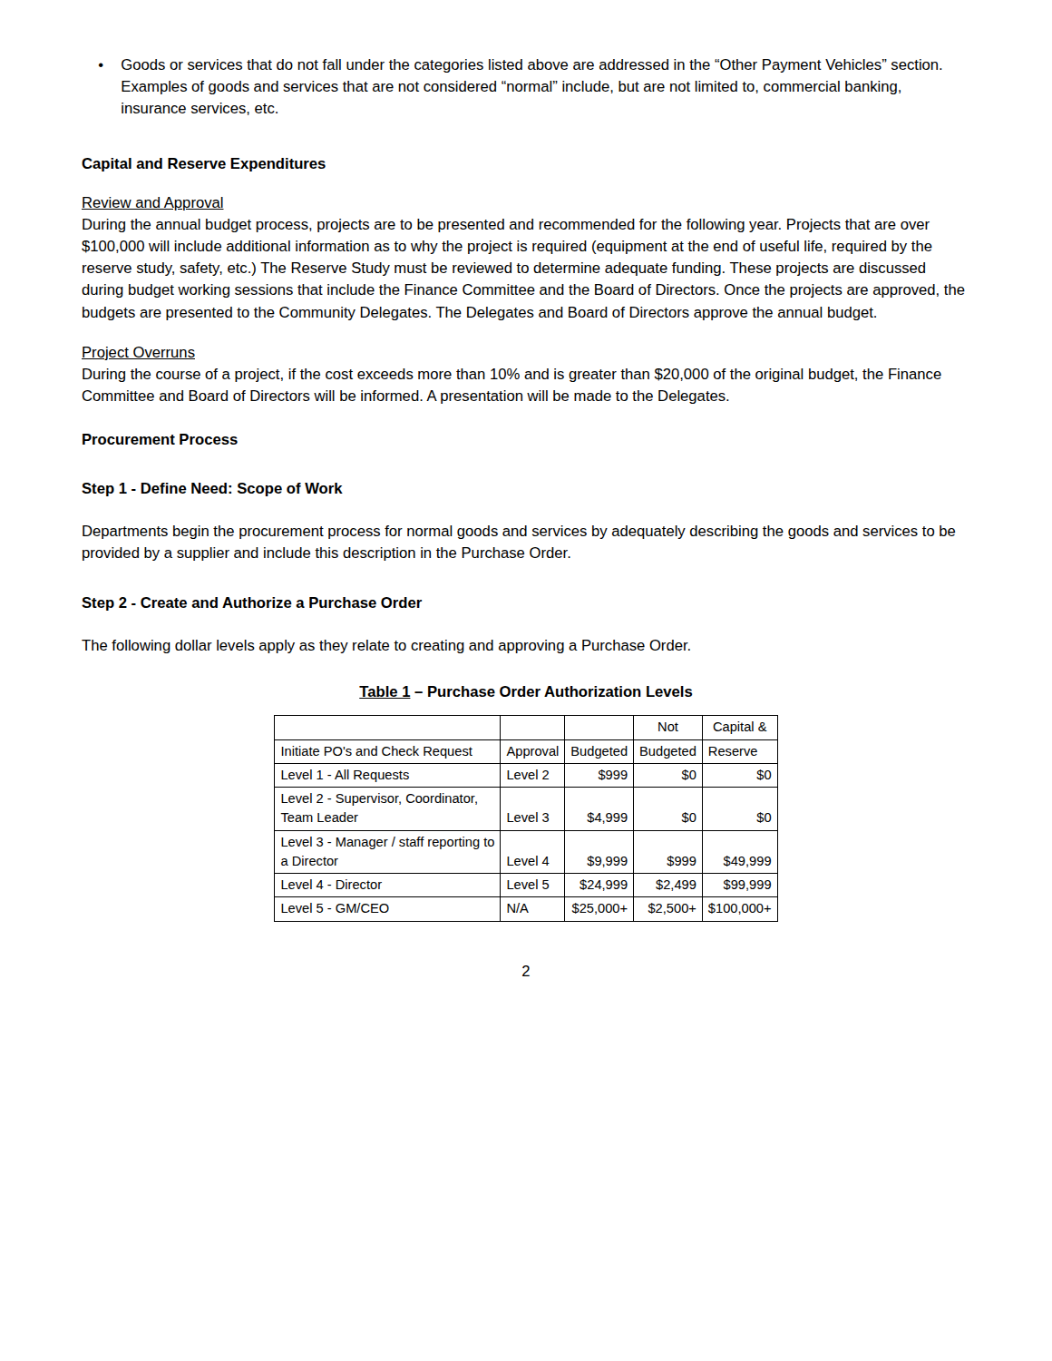Goods or services that do not fall under the categories listed above are addressed in the “Other Payment Vehicles” section. Examples of goods and services that are not considered “normal” include, but are not limited to, commercial banking, insurance services, etc.
Capital and Reserve Expenditures
Review and Approval
During the annual budget process, projects are to be presented and recommended for the following year. Projects that are over $100,000 will include additional information as to why the project is required (equipment at the end of useful life, required by the reserve study, safety, etc.) The Reserve Study must be reviewed to determine adequate funding. These projects are discussed during budget working sessions that include the Finance Committee and the Board of Directors. Once the projects are approved, the budgets are presented to the Community Delegates. The Delegates and Board of Directors approve the annual budget.
Project Overruns
During the course of a project, if the cost exceeds more than 10% and is greater than $20,000 of the original budget, the Finance Committee and Board of Directors will be informed. A presentation will be made to the Delegates.
Procurement Process
Step 1 - Define Need: Scope of Work
Departments begin the procurement process for normal goods and services by adequately describing the goods and services to be provided by a supplier and include this description in the Purchase Order.
Step 2 - Create and Authorize a Purchase Order
The following dollar levels apply as they relate to creating and approving a Purchase Order.
Table 1 – Purchase Order Authorization Levels
| | | | Not | Capital & |
| Initiate PO's and Check Request | Approval | Budgeted | Budgeted | Reserve |
| Level 1 - All Requests | Level 2 | $999 | $0 | $0 |
| Level 2 - Supervisor, Coordinator, Team Leader | Level 3 | $4,999 | $0 | $0 |
| Level 3 - Manager / staff reporting to a Director | Level 4 | $9,999 | $999 | $49,999 |
| Level 4 - Director | Level 5 | $24,999 | $2,499 | $99,999 |
| Level 5 - GM/CEO | N/A | $25,000+ | $2,500+ | $100,000+ |
2